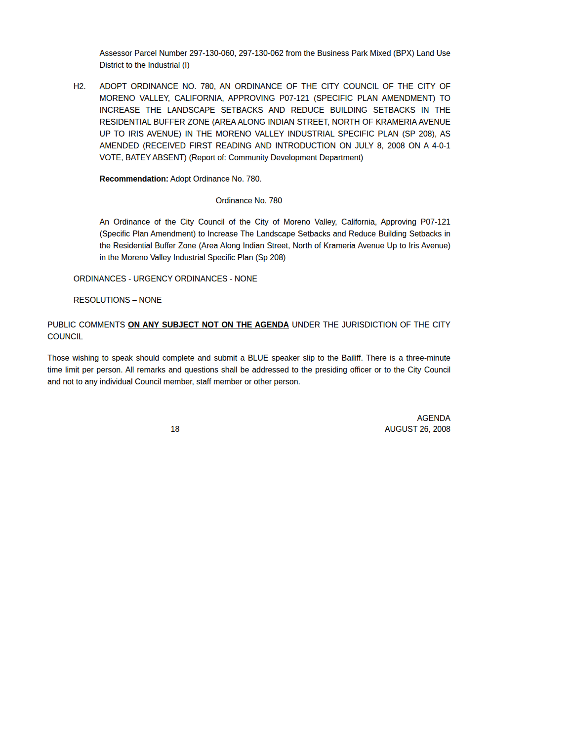Assessor Parcel Number 297-130-060, 297-130-062 from the Business Park Mixed (BPX) Land Use District to the Industrial (I)
H2.
ADOPT ORDINANCE NO. 780, AN ORDINANCE OF THE CITY COUNCIL OF THE CITY OF MORENO VALLEY, CALIFORNIA, APPROVING P07-121 (SPECIFIC PLAN AMENDMENT) TO INCREASE THE LANDSCAPE SETBACKS AND REDUCE BUILDING SETBACKS IN THE RESIDENTIAL BUFFER ZONE (AREA ALONG INDIAN STREET, NORTH OF KRAMERIA AVENUE UP TO IRIS AVENUE) IN THE MORENO VALLEY INDUSTRIAL SPECIFIC PLAN (SP 208), AS AMENDED (RECEIVED FIRST READING AND INTRODUCTION ON JULY 8, 2008 ON A 4-0-1 VOTE, BATEY ABSENT) (Report of: Community Development Department)
Recommendation: Adopt Ordinance No. 780.
Ordinance No. 780
An Ordinance of the City Council of the City of Moreno Valley, California, Approving P07-121 (Specific Plan Amendment) to Increase The Landscape Setbacks and Reduce Building Setbacks in the Residential Buffer Zone (Area Along Indian Street, North of Krameria Avenue Up to Iris Avenue) in the Moreno Valley Industrial Specific Plan (Sp 208)
ORDINANCES - URGENCY ORDINANCES - NONE
RESOLUTIONS – NONE
PUBLIC COMMENTS ON ANY SUBJECT NOT ON THE AGENDA UNDER THE JURISDICTION OF THE CITY COUNCIL
Those wishing to speak should complete and submit a BLUE speaker slip to the Bailiff. There is a three-minute time limit per person. All remarks and questions shall be addressed to the presiding officer or to the City Council and not to any individual Council member, staff member or other person.
18
AGENDA
AUGUST 26, 2008